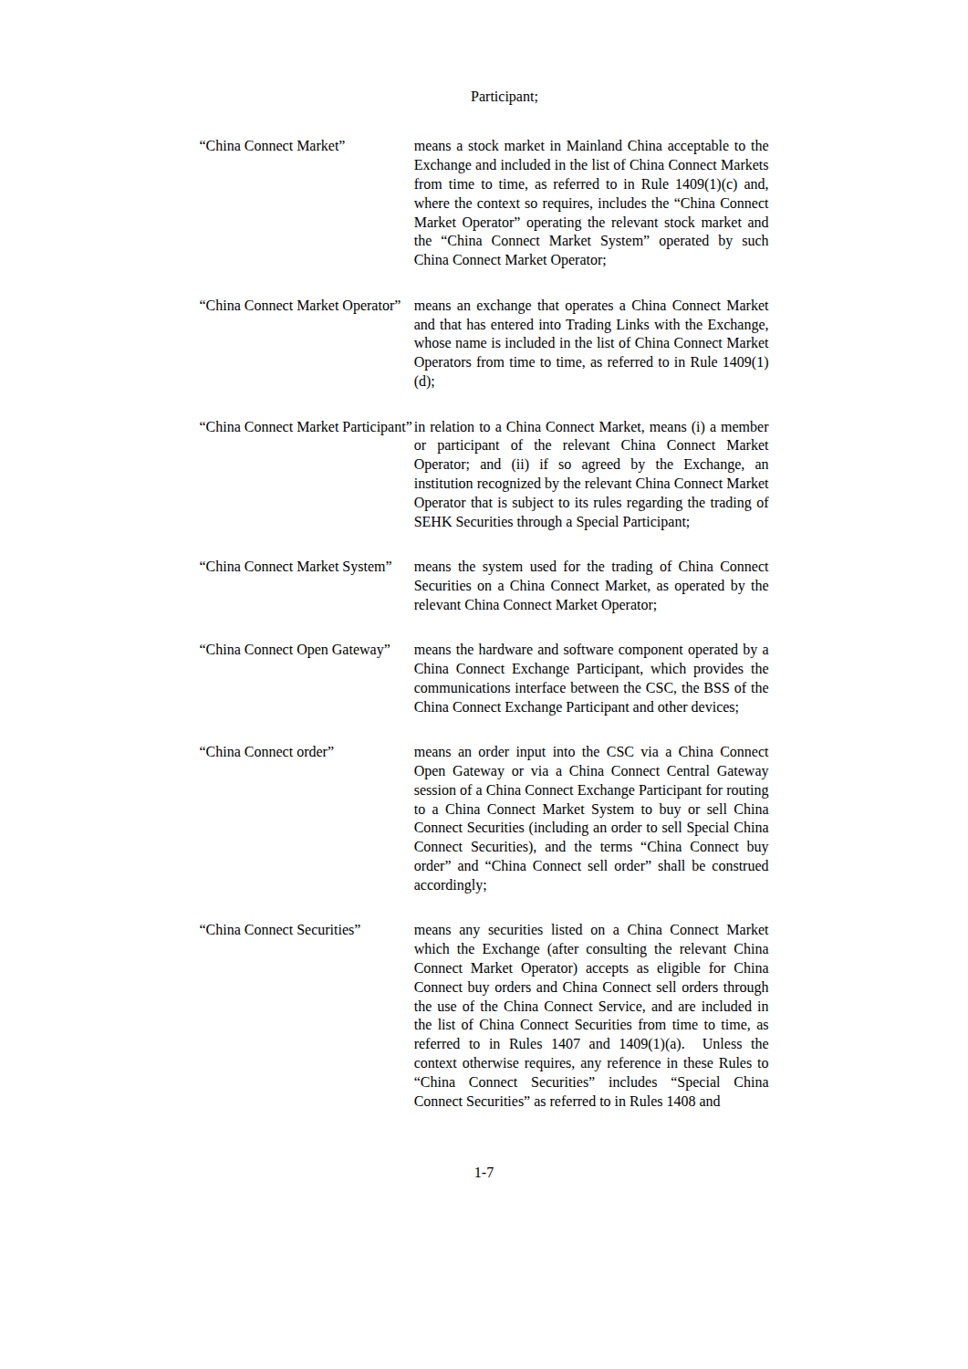Participant;
| “China Connect Market” | means a stock market in Mainland China acceptable to the Exchange and included in the list of China Connect Markets from time to time, as referred to in Rule 1409(1)(c) and, where the context so requires, includes the “China Connect Market Operator” operating the relevant stock market and the “China Connect Market System” operated by such China Connect Market Operator; |
| “China Connect Market Operator” | means an exchange that operates a China Connect Market and that has entered into Trading Links with the Exchange, whose name is included in the list of China Connect Market Operators from time to time, as referred to in Rule 1409(1)(d); |
| “China Connect Market Participant” | in relation to a China Connect Market, means (i) a member or participant of the relevant China Connect Market Operator; and (ii) if so agreed by the Exchange, an institution recognized by the relevant China Connect Market Operator that is subject to its rules regarding the trading of SEHK Securities through a Special Participant; |
| “China Connect Market System” | means the system used for the trading of China Connect Securities on a China Connect Market, as operated by the relevant China Connect Market Operator; |
| “China Connect Open Gateway” | means the hardware and software component operated by a China Connect Exchange Participant, which provides the communications interface between the CSC, the BSS of the China Connect Exchange Participant and other devices; |
| “China Connect order” | means an order input into the CSC via a China Connect Open Gateway or via a China Connect Central Gateway session of a China Connect Exchange Participant for routing to a China Connect Market System to buy or sell China Connect Securities (including an order to sell Special China Connect Securities), and the terms “China Connect buy order” and “China Connect sell order” shall be construed accordingly; |
| “China Connect Securities” | means any securities listed on a China Connect Market which the Exchange (after consulting the relevant China Connect Market Operator) accepts as eligible for China Connect buy orders and China Connect sell orders through the use of the China Connect Service, and are included in the list of China Connect Securities from time to time, as referred to in Rules 1407 and 1409(1)(a). Unless the context otherwise requires, any reference in these Rules to “China Connect Securities” includes “Special China Connect Securities” as referred to in Rules 1408 and |
1-7